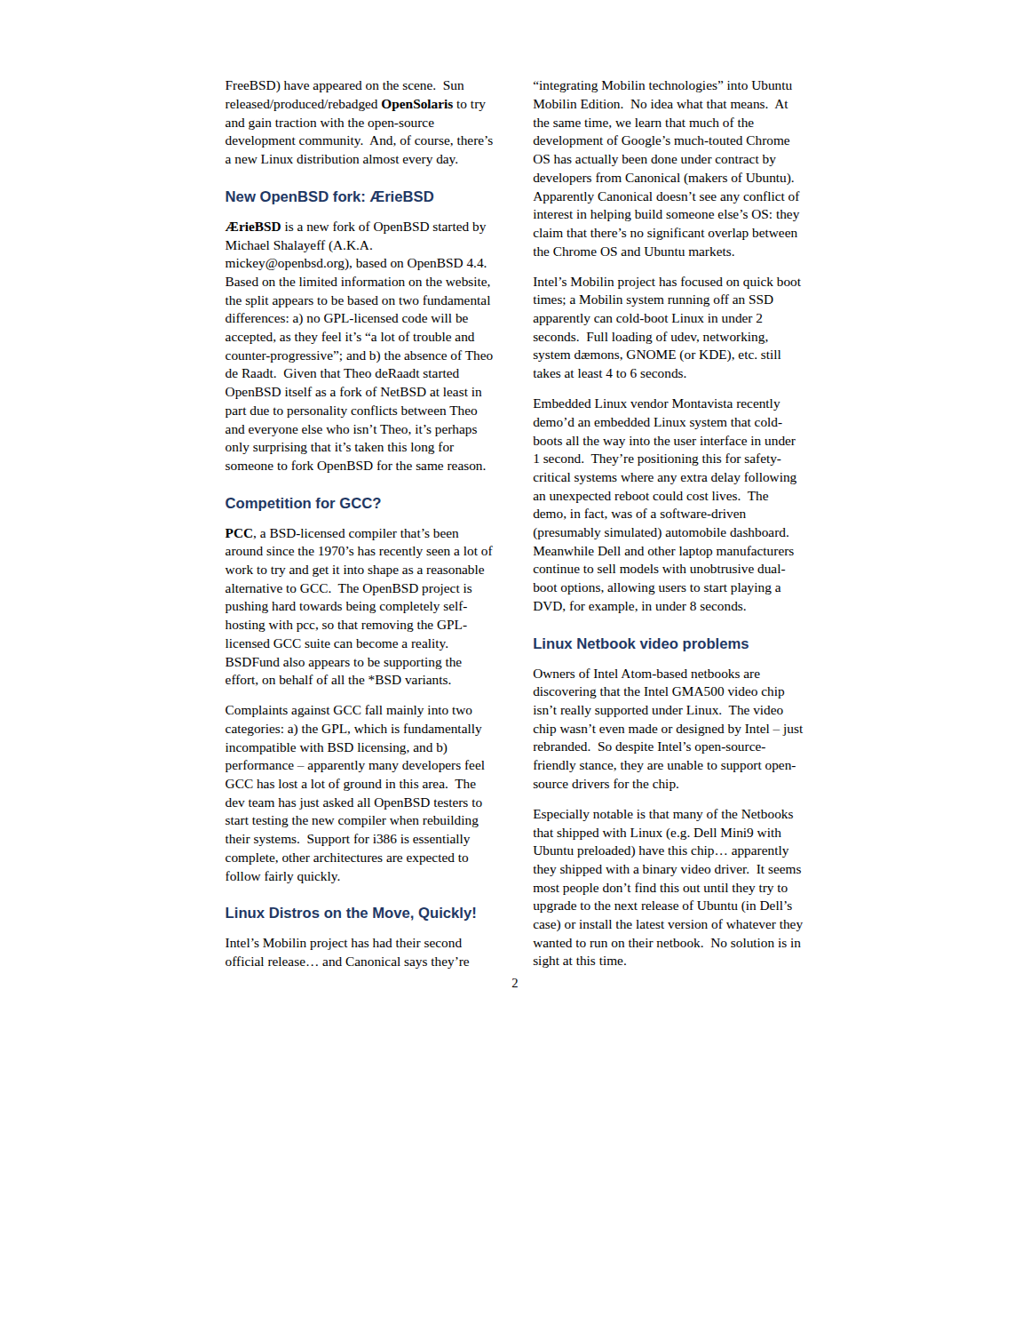FreeBSD) have appeared on the scene. Sun released/produced/rebadged OpenSolaris to try and gain traction with the open-source development community. And, of course, there’s a new Linux distribution almost every day.
New OpenBSD fork: ÆrieBSD
ÆrieBSD is a new fork of OpenBSD started by Michael Shalayeff (A.K.A. mickey@openbsd.org), based on OpenBSD 4.4. Based on the limited information on the website, the split appears to be based on two fundamental differences: a) no GPL-licensed code will be accepted, as they feel it’s “a lot of trouble and counter-progressive”; and b) the absence of Theo de Raadt. Given that Theo deRaadt started OpenBSD itself as a fork of NetBSD at least in part due to personality conflicts between Theo and everyone else who isn’t Theo, it’s perhaps only surprising that it’s taken this long for someone to fork OpenBSD for the same reason.
Competition for GCC?
PCC, a BSD-licensed compiler that’s been around since the 1970’s has recently seen a lot of work to try and get it into shape as a reasonable alternative to GCC. The OpenBSD project is pushing hard towards being completely self-hosting with pcc, so that removing the GPL-licensed GCC suite can become a reality. BSDFund also appears to be supporting the effort, on behalf of all the *BSD variants.
Complaints against GCC fall mainly into two categories: a) the GPL, which is fundamentally incompatible with BSD licensing, and b) performance – apparently many developers feel GCC has lost a lot of ground in this area. The dev team has just asked all OpenBSD testers to start testing the new compiler when rebuilding their systems. Support for i386 is essentially complete, other architectures are expected to follow fairly quickly.
Linux Distros on the Move, Quickly!
Intel’s Mobilin project has had their second official release… and Canonical says they’re “integrating Mobilin technologies” into Ubuntu Mobilin Edition. No idea what that means. At the same time, we learn that much of the development of Google’s much-touted Chrome OS has actually been done under contract by developers from Canonical (makers of Ubuntu). Apparently Canonical doesn’t see any conflict of interest in helping build someone else’s OS: they claim that there’s no significant overlap between the Chrome OS and Ubuntu markets.
Intel’s Mobilin project has focused on quick boot times; a Mobilin system running off an SSD apparently can cold-boot Linux in under 2 seconds. Full loading of udev, networking, system dæmons, GNOME (or KDE), etc. still takes at least 4 to 6 seconds.
Embedded Linux vendor Montavista recently demo’d an embedded Linux system that cold-boots all the way into the user interface in under 1 second. They’re positioning this for safety-critical systems where any extra delay following an unexpected reboot could cost lives. The demo, in fact, was of a software-driven (presumably simulated) automobile dashboard. Meanwhile Dell and other laptop manufacturers continue to sell models with unobtrusive dual-boot options, allowing users to start playing a DVD, for example, in under 8 seconds.
Linux Netbook video problems
Owners of Intel Atom-based netbooks are discovering that the Intel GMA500 video chip isn’t really supported under Linux. The video chip wasn’t even made or designed by Intel – just rebranded. So despite Intel’s open-source-friendly stance, they are unable to support open-source drivers for the chip.
Especially notable is that many of the Netbooks that shipped with Linux (e.g. Dell Mini9 with Ubuntu preloaded) have this chip… apparently they shipped with a binary video driver. It seems most people don’t find this out until they try to upgrade to the next release of Ubuntu (in Dell’s case) or install the latest version of whatever they wanted to run on their netbook. No solution is in sight at this time.
2